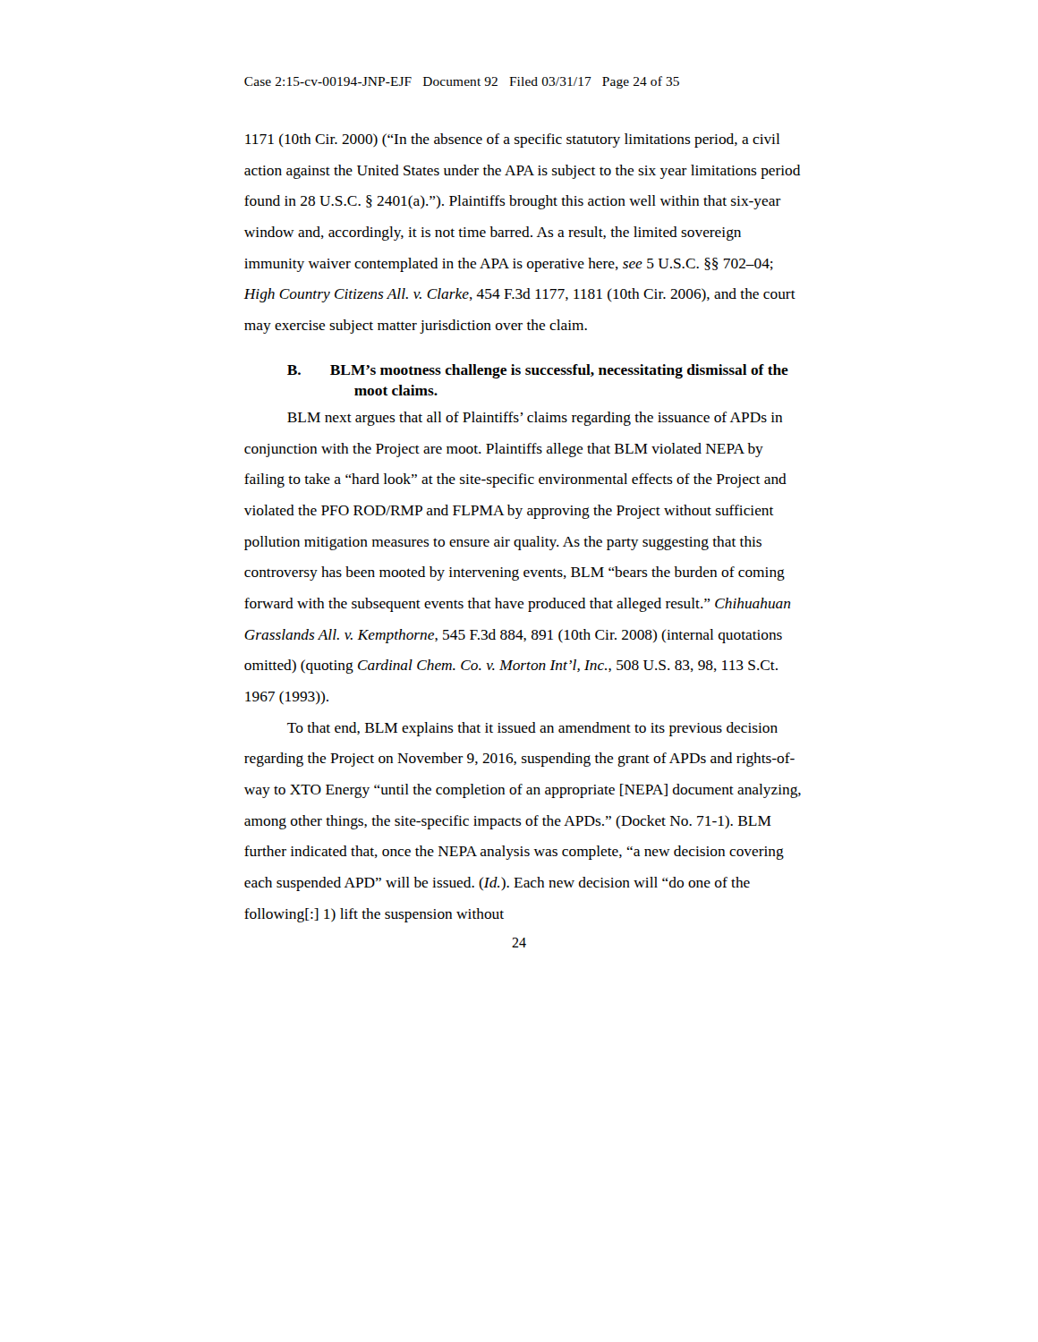Case 2:15-cv-00194-JNP-EJF Document 92 Filed 03/31/17 Page 24 of 35
1171 (10th Cir. 2000) (“In the absence of a specific statutory limitations period, a civil action against the United States under the APA is subject to the six year limitations period found in 28 U.S.C. § 2401(a).”). Plaintiffs brought this action well within that six-year window and, accordingly, it is not time barred. As a result, the limited sovereign immunity waiver contemplated in the APA is operative here, see 5 U.S.C. §§ 702–04; High Country Citizens All. v. Clarke, 454 F.3d 1177, 1181 (10th Cir. 2006), and the court may exercise subject matter jurisdiction over the claim.
B. BLM’s mootness challenge is successful, necessitating dismissal of the moot claims.
BLM next argues that all of Plaintiffs’ claims regarding the issuance of APDs in conjunction with the Project are moot. Plaintiffs allege that BLM violated NEPA by failing to take a “hard look” at the site-specific environmental effects of the Project and violated the PFO ROD/RMP and FLPMA by approving the Project without sufficient pollution mitigation measures to ensure air quality. As the party suggesting that this controversy has been mooted by intervening events, BLM “bears the burden of coming forward with the subsequent events that have produced that alleged result.” Chihuahuan Grasslands All. v. Kempthorne, 545 F.3d 884, 891 (10th Cir. 2008) (internal quotations omitted) (quoting Cardinal Chem. Co. v. Morton Int’l, Inc., 508 U.S. 83, 98, 113 S.Ct. 1967 (1993)).
To that end, BLM explains that it issued an amendment to its previous decision regarding the Project on November 9, 2016, suspending the grant of APDs and rights-of-way to XTO Energy “until the completion of an appropriate [NEPA] document analyzing, among other things, the site-specific impacts of the APDs.” (Docket No. 71-1). BLM further indicated that, once the NEPA analysis was complete, “a new decision covering each suspended APD” will be issued. (Id.). Each new decision will “do one of the following[:] 1) lift the suspension without
24